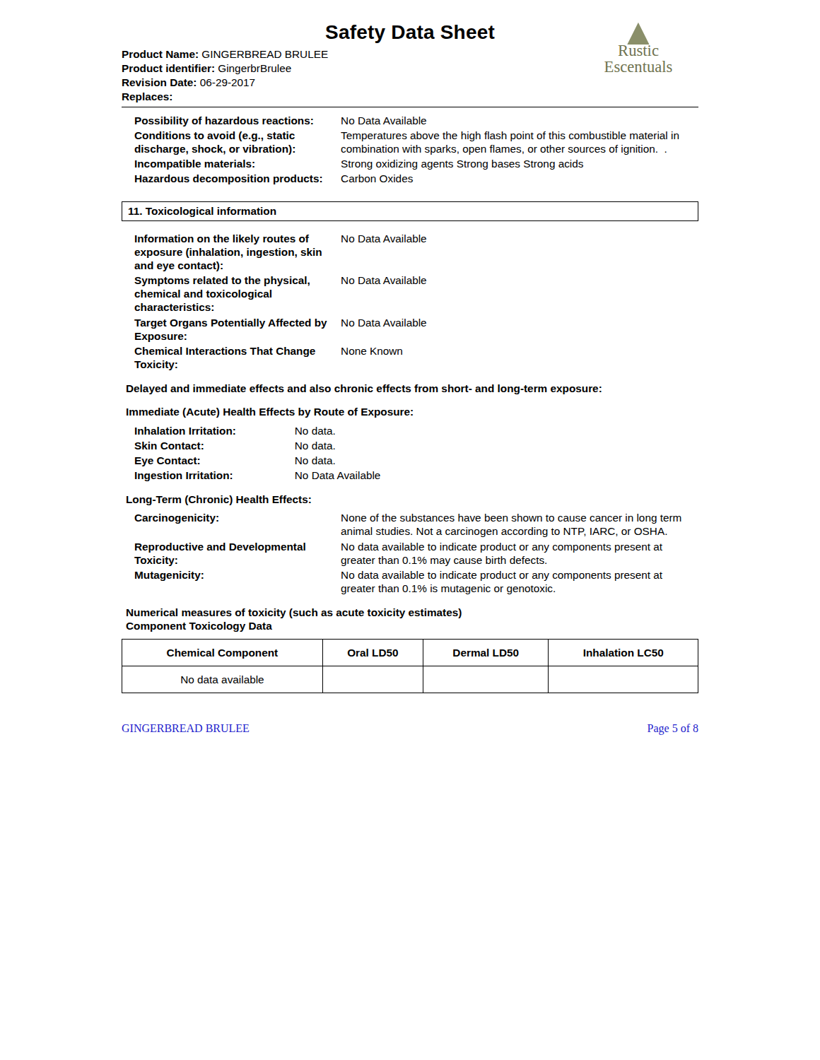Safety Data Sheet
▲ Rustic
Escentuals
Product Name: GINGERBREAD BRULEE
Product identifier: GingerbrBrulee
Revision Date: 06-29-2017
Replaces:
| Possibility of hazardous reactions: | No Data Available |
| Conditions to avoid (e.g., static discharge, shock, or vibration): | Temperatures above the high flash point of this combustible material in combination with sparks, open flames, or other sources of ignition. . |
| Incompatible materials: | Strong oxidizing agents Strong bases Strong acids |
| Hazardous decomposition products: | Carbon Oxides |
11. Toxicological information
| Information on the likely routes of exposure (inhalation, ingestion, skin and eye contact): | No Data Available |
| Symptoms related to the physical, chemical and toxicological characteristics: | No Data Available |
| Target Organs Potentially Affected by Exposure: | No Data Available |
| Chemical Interactions That Change Toxicity: | None Known |
Delayed and immediate effects and also chronic effects from short- and long-term exposure:
Immediate (Acute) Health Effects by Route of Exposure:
| Inhalation Irritation: | No data. |
| Skin Contact: | No data. |
| Eye Contact: | No data. |
| Ingestion Irritation: | No Data Available |
Long-Term (Chronic) Health Effects:
| Carcinogenicity: | None of the substances have been shown to cause cancer in long term animal studies. Not a carcinogen according to NTP, IARC, or OSHA. |
| Reproductive and Developmental Toxicity: | No data available to indicate product or any components present at greater than 0.1% may cause birth defects. |
| Mutagenicity: | No data available to indicate product or any components present at greater than 0.1% is mutagenic or genotoxic. |
Numerical measures of toxicity (such as acute toxicity estimates)
Component Toxicology Data
| Chemical Component | Oral LD50 | Dermal LD50 | Inhalation LC50 |
| --- | --- | --- | --- |
| No data available | | | |
GINGERBREAD BRULEE
Page 5 of 8